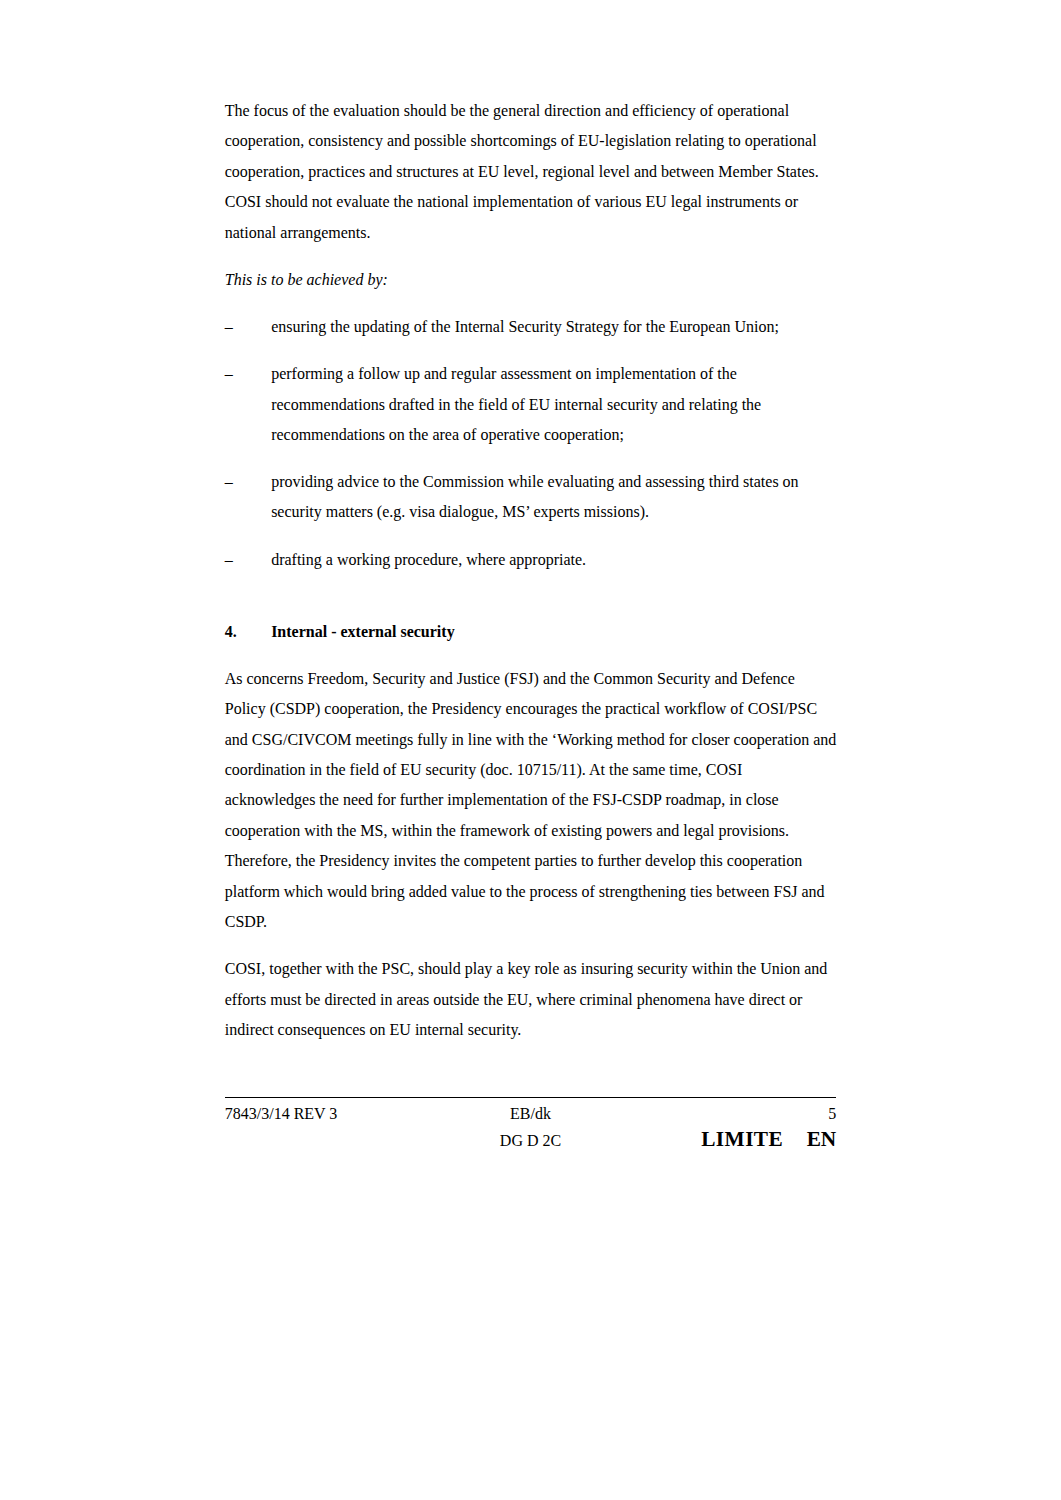The focus of the evaluation should be the general direction and efficiency of operational cooperation, consistency and possible shortcomings of EU-legislation relating to operational cooperation, practices and structures at EU level, regional level and between Member States. COSI should not evaluate the national implementation of various EU legal instruments or national arrangements.
This is to be achieved by:
ensuring the updating of the Internal Security Strategy for the European Union;
performing a follow up and regular assessment on implementation of the recommendations drafted in the field of EU internal security and relating the recommendations on the area of operative cooperation;
providing advice to the Commission while evaluating and assessing third states on security matters (e.g. visa dialogue, MS’ experts missions).
drafting a working procedure, where appropriate.
4. Internal - external security
As concerns Freedom, Security and Justice (FSJ) and the Common Security and Defence Policy (CSDP) cooperation, the Presidency encourages the practical workflow of COSI/PSC and CSG/CIVCOM meetings fully in line with the ‘Working method for closer cooperation and coordination in the field of EU security (doc. 10715/11). At the same time, COSI acknowledges the need for further implementation of the FSJ-CSDP roadmap, in close cooperation with the MS, within the framework of existing powers and legal provisions. Therefore, the Presidency invites the competent parties to further develop this cooperation platform which would bring added value to the process of strengthening ties between FSJ and CSDP.
COSI, together with the PSC, should play a key role as insuring security within the Union and efforts must be directed in areas outside the EU, where criminal phenomena have direct or indirect consequences on EU internal security.
7843/3/14 REV 3
EB/dk
5
DG D 2C
LIMITE EN